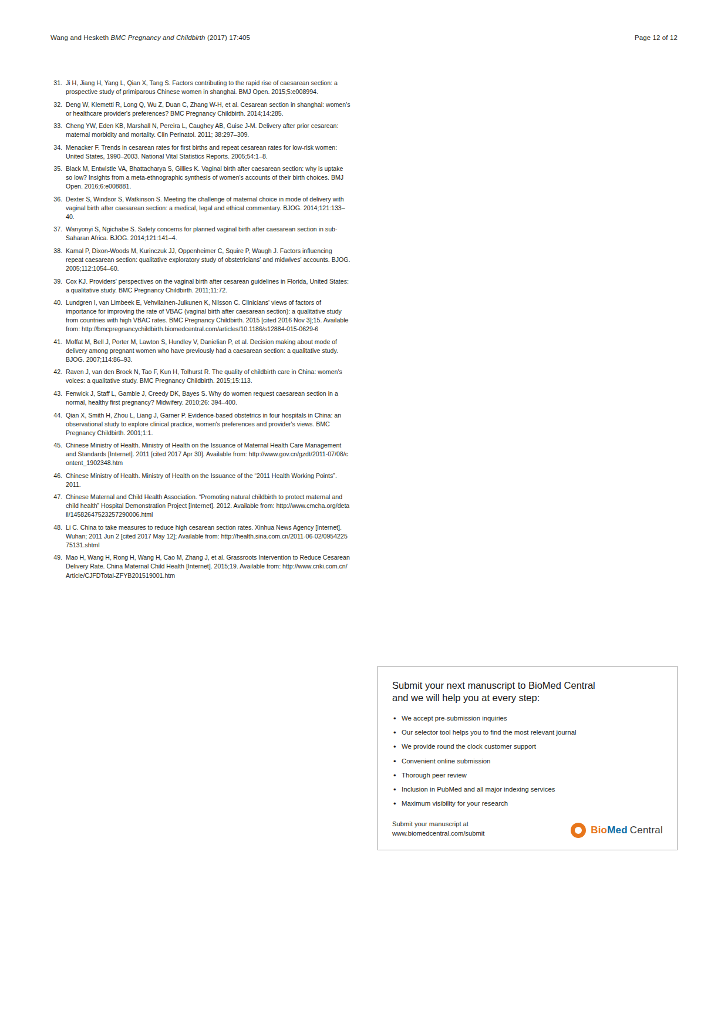Wang and Hesketh BMC Pregnancy and Childbirth (2017) 17:405
Page 12 of 12
31. Ji H, Jiang H, Yang L, Qian X, Tang S. Factors contributing to the rapid rise of caesarean section: a prospective study of primiparous Chinese women in shanghai. BMJ Open. 2015;5:e008994.
32. Deng W, Klemetti R, Long Q, Wu Z, Duan C, Zhang W-H, et al. Cesarean section in shanghai: women's or healthcare provider's preferences? BMC Pregnancy Childbirth. 2014;14:285.
33. Cheng YW, Eden KB, Marshall N, Pereira L, Caughey AB, Guise J-M. Delivery after prior cesarean: maternal morbidity and mortality. Clin Perinatol. 2011; 38:297–309.
34. Menacker F. Trends in cesarean rates for first births and repeat cesarean rates for low-risk women: United States, 1990–2003. National Vital Statistics Reports. 2005;54:1–8.
35. Black M, Entwistle VA, Bhattacharya S, Gillies K. Vaginal birth after caesarean section: why is uptake so low? Insights from a meta-ethnographic synthesis of women's accounts of their birth choices. BMJ Open. 2016;6:e008881.
36. Dexter S, Windsor S, Watkinson S. Meeting the challenge of maternal choice in mode of delivery with vaginal birth after caesarean section: a medical, legal and ethical commentary. BJOG. 2014;121:133–40.
37. Wanyonyi S, Ngichabe S. Safety concerns for planned vaginal birth after caesarean section in sub-Saharan Africa. BJOG. 2014;121:141–4.
38. Kamal P, Dixon-Woods M, Kurinczuk JJ, Oppenheimer C, Squire P, Waugh J. Factors influencing repeat caesarean section: qualitative exploratory study of obstetricians' and midwives' accounts. BJOG. 2005;112:1054–60.
39. Cox KJ. Providers' perspectives on the vaginal birth after cesarean guidelines in Florida, United States: a qualitative study. BMC Pregnancy Childbirth. 2011;11:72.
40. Lundgren I, van Limbeek E, Vehvilainen-Julkunen K, Nilsson C. Clinicians' views of factors of importance for improving the rate of VBAC (vaginal birth after caesarean section): a qualitative study from countries with high VBAC rates. BMC Pregnancy Childbirth. 2015 [cited 2016 Nov 3];15. Available from: http://bmcpregnancychildbirth.biomedcentral.com/articles/10.1186/s12884-015-0629-6
41. Moffat M, Bell J, Porter M, Lawton S, Hundley V, Danielian P, et al. Decision making about mode of delivery among pregnant women who have previously had a caesarean section: a qualitative study. BJOG. 2007;114:86–93.
42. Raven J, van den Broek N, Tao F, Kun H, Tolhurst R. The quality of childbirth care in China: women's voices: a qualitative study. BMC Pregnancy Childbirth. 2015;15:113.
43. Fenwick J, Staff L, Gamble J, Creedy DK, Bayes S. Why do women request caesarean section in a normal, healthy first pregnancy? Midwifery. 2010;26: 394–400.
44. Qian X, Smith H, Zhou L, Liang J, Garner P. Evidence-based obstetrics in four hospitals in China: an observational study to explore clinical practice, women's preferences and provider's views. BMC Pregnancy Childbirth. 2001;1:1.
45. Chinese Ministry of Health. Ministry of Health on the Issuance of Maternal Health Care Management and Standards [Internet]. 2011 [cited 2017 Apr 30]. Available from: http://www.gov.cn/gzdt/2011-07/08/content_1902348.htm
46. Chinese Ministry of Health. Ministry of Health on the Issuance of the “2011 Health Working Points”. 2011.
47. Chinese Maternal and Child Health Association. “Promoting natural childbirth to protect maternal and child health” Hospital Demonstration Project [Internet]. 2012. Available from: http://www.cmcha.org/detail/14582647523257290006.html
48. Li C. China to take measures to reduce high cesarean section rates. Xinhua News Agency [Internet]. Wuhan; 2011 Jun 2 [cited 2017 May 12]; Available from: http://health.sina.com.cn/2011-06-02/095422575131.shtml
49. Mao H, Wang H, Rong H, Wang H, Cao M, Zhang J, et al. Grassroots Intervention to Reduce Cesarean Delivery Rate. China Maternal Child Health [Internet]. 2015;19. Available from: http://www.cnki.com.cn/Article/CJFDTotal-ZFYB201519001.htm
Submit your next manuscript to BioMed Central
and we will help you at every step:
We accept pre-submission inquiries
Our selector tool helps you to find the most relevant journal
We provide round the clock customer support
Convenient online submission
Thorough peer review
Inclusion in PubMed and all major indexing services
Maximum visibility for your research
Submit your manuscript at
www.biomedcentral.com/submit
Bio Med Central